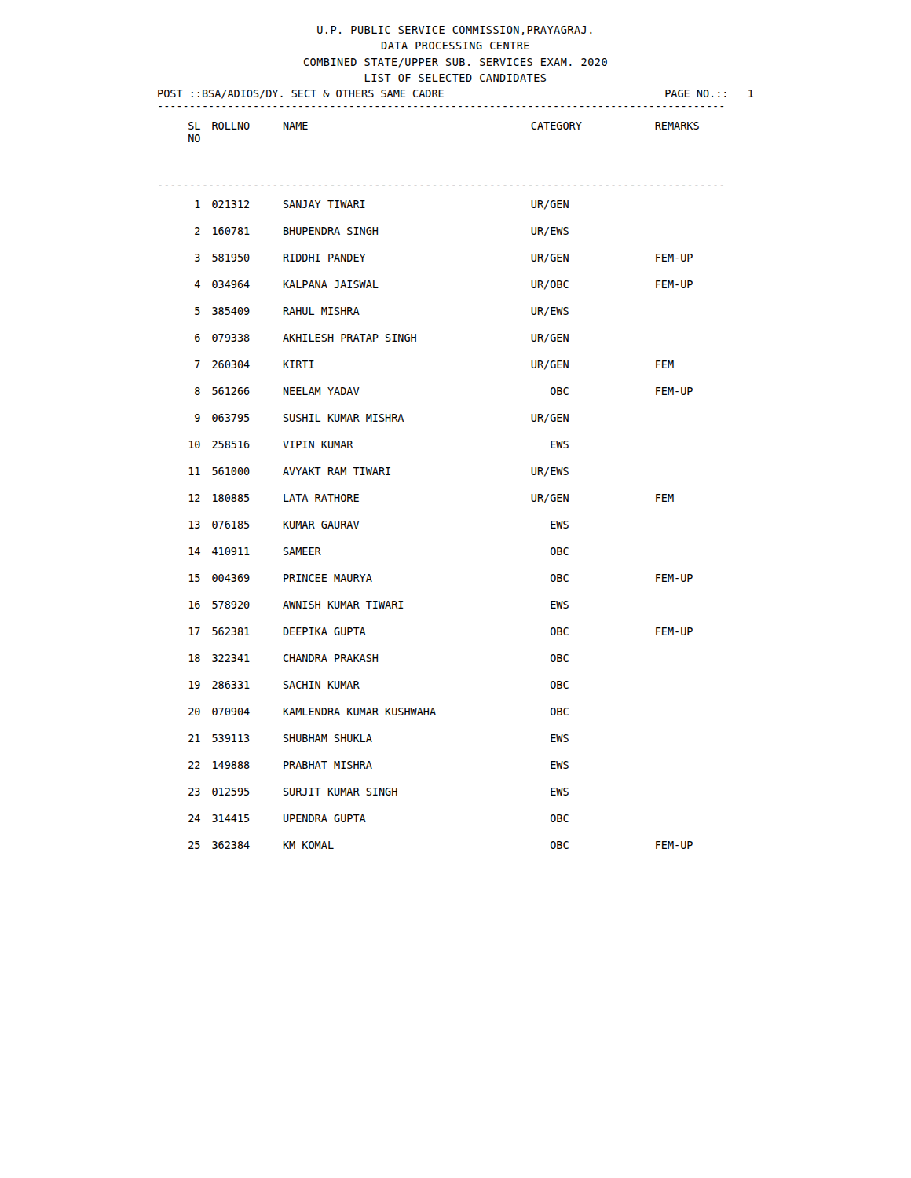U.P. PUBLIC SERVICE COMMISSION,PRAYAGRAJ.
DATA PROCESSING CENTRE
COMBINED STATE/UPPER SUB. SERVICES EXAM. 2020
LIST OF SELECTED CANDIDATES
POST ::BSA/ADIOS/DY. SECT & OTHERS SAME CADRE PAGE NO.:: 1
-----------------------------------------------------------------------------------------
| SL | ROLLNO | NAME | CATEGORY | REMARKS |
| NO | | | | |
-----------------------------------------------------------------------------------------
| 1 | 021312 | SANJAY TIWARI | UR/GEN | |
| 2 | 160781 | BHUPENDRA SINGH | UR/EWS | |
| 3 | 581950 | RIDDHI PANDEY | UR/GEN | FEM-UP |
| 4 | 034964 | KALPANA JAISWAL | UR/OBC | FEM-UP |
| 5 | 385409 | RAHUL MISHRA | UR/EWS | |
| 6 | 079338 | AKHILESH PRATAP SINGH | UR/GEN | |
| 7 | 260304 | KIRTI | UR/GEN | FEM |
| 8 | 561266 | NEELAM YADAV | OBC | FEM-UP |
| 9 | 063795 | SUSHIL KUMAR MISHRA | UR/GEN | |
| 10 | 258516 | VIPIN KUMAR | EWS | |
| 11 | 561000 | AVYAKT RAM TIWARI | UR/EWS | |
| 12 | 180885 | LATA RATHORE | UR/GEN | FEM |
| 13 | 076185 | KUMAR GAURAV | EWS | |
| 14 | 410911 | SAMEER | OBC | |
| 15 | 004369 | PRINCEE MAURYA | OBC | FEM-UP |
| 16 | 578920 | AWNISH KUMAR TIWARI | EWS | |
| 17 | 562381 | DEEPIKA GUPTA | OBC | FEM-UP |
| 18 | 322341 | CHANDRA PRAKASH | OBC | |
| 19 | 286331 | SACHIN KUMAR | OBC | |
| 20 | 070904 | KAMLENDRA KUMAR KUSHWAHA | OBC | |
| 21 | 539113 | SHUBHAM SHUKLA | EWS | |
| 22 | 149888 | PRABHAT MISHRA | EWS | |
| 23 | 012595 | SURJIT KUMAR SINGH | EWS | |
| 24 | 314415 | UPENDRA GUPTA | OBC | |
| 25 | 362384 | KM KOMAL | OBC | FEM-UP |